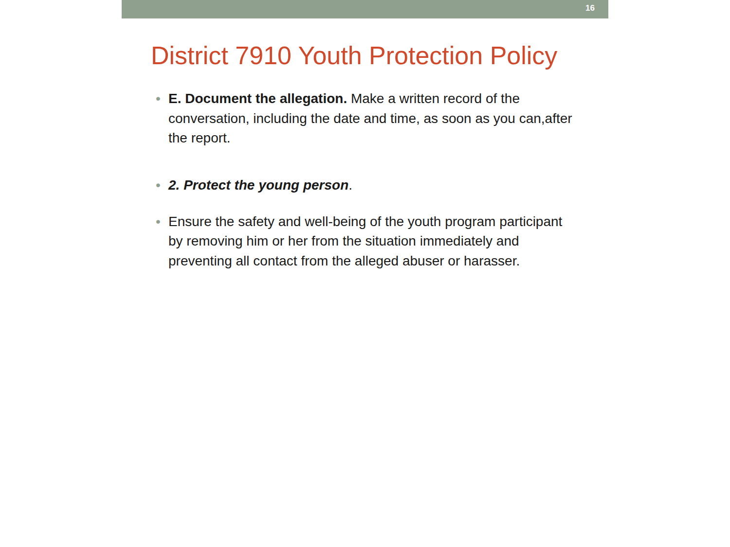16
District 7910 Youth Protection Policy
E. Document the allegation. Make a written record of the conversation, including the date and time, as soon as you can,after the report.
2. Protect the young person.
Ensure the safety and well-being of the youth program participant by removing him or her from the situation immediately and preventing all contact from the alleged abuser or harasser.